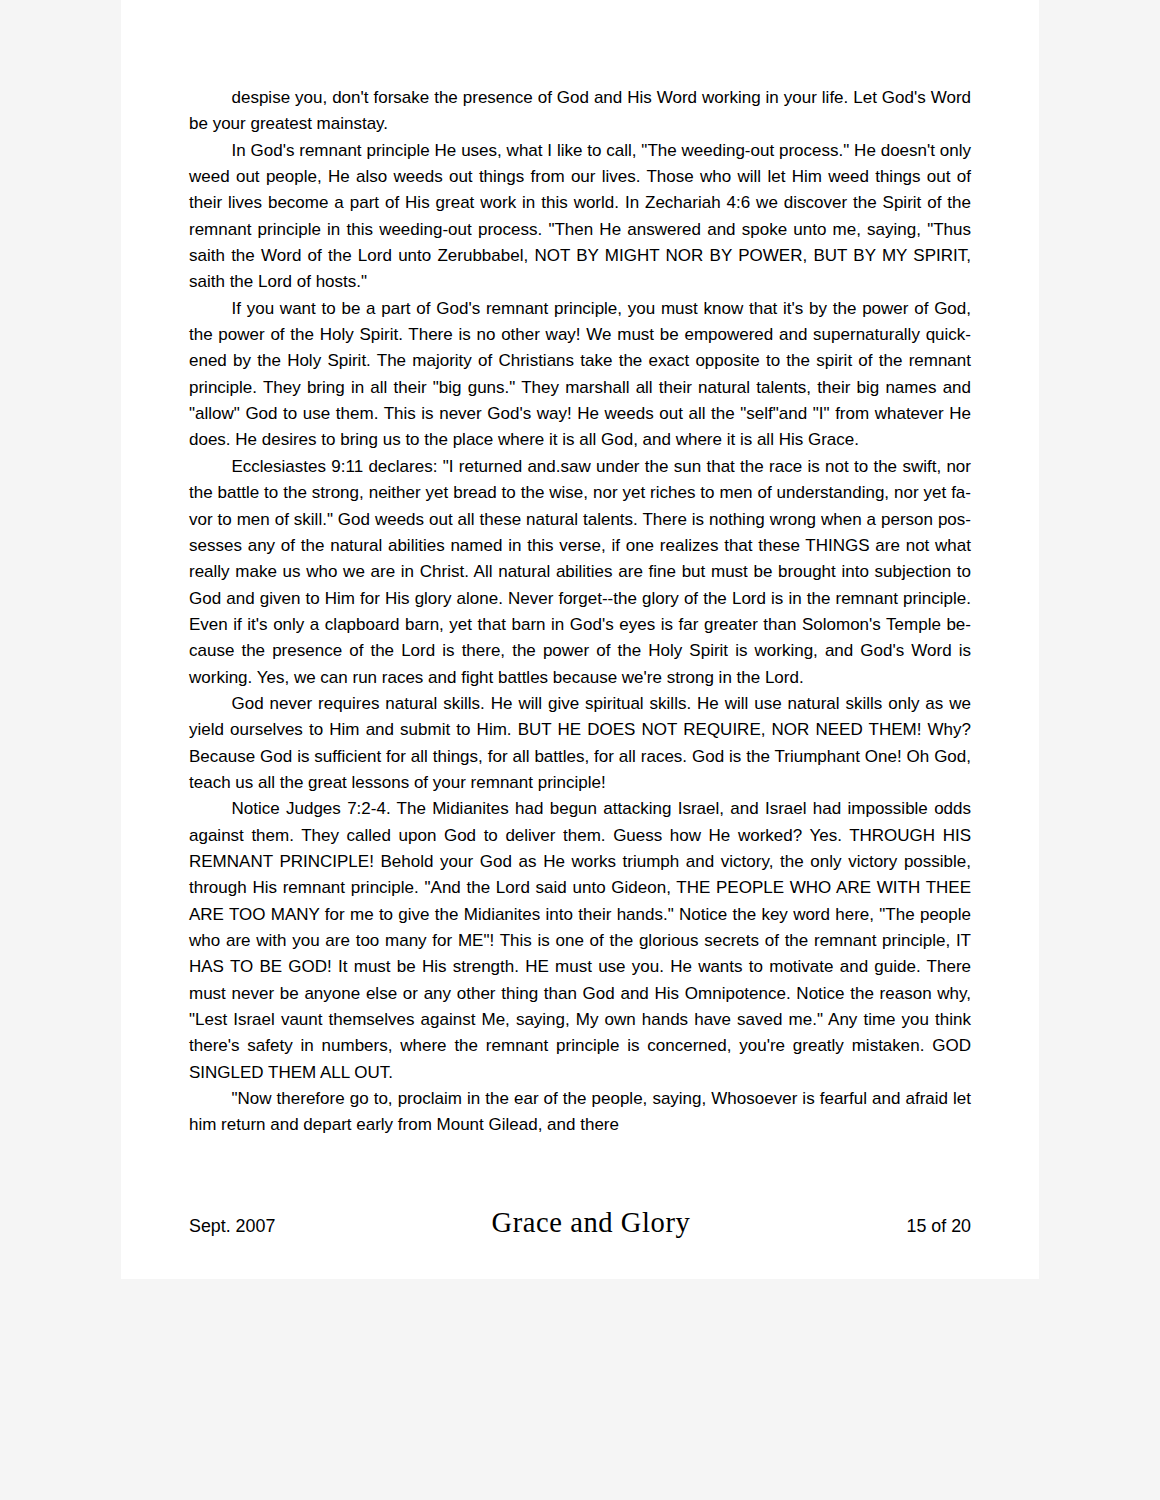despise you, don't forsake the presence of God and His Word working in your life. Let God's Word be your greatest mainstay.
In God's remnant principle He uses, what I like to call, "The weeding-out process." He doesn't only weed out people, He also weeds out things from our lives. Those who will let Him weed things out of their lives become a part of His great work in this world. In Zechariah 4:6 we discover the Spirit of the remnant principle in this weeding-out process. "Then He answered and spoke unto me, saying, "Thus saith the Word of the Lord unto Zerubbabel, NOT BY MIGHT NOR BY POWER, BUT BY MY SPIRIT, saith the Lord of hosts."
If you want to be a part of God's remnant principle, you must know that it's by the power of God, the power of the Holy Spirit. There is no other way! We must be empowered and supernaturally quickened by the Holy Spirit. The majority of Christians take the exact opposite to the spirit of the remnant principle. They bring in all their "big guns." They marshall all their natural talents, their big names and "allow" God to use them. This is never God's way! He weeds out all the "self"and "I" from whatever He does. He desires to bring us to the place where it is all God, and where it is all His Grace.
Ecclesiastes 9:11 declares: "I returned and.saw under the sun that the race is not to the swift, nor the battle to the strong, neither yet bread to the wise, nor yet riches to men of understanding, nor yet favor to men of skill." God weeds out all these natural talents. There is nothing wrong when a person possesses any of the natural abilities named in this verse, if one realizes that these THINGS are not what really make us who we are in Christ. All natural abilities are fine but must be brought into subjection to God and given to Him for His glory alone. Never forget--the glory of the Lord is in the remnant principle. Even if it's only a clapboard barn, yet that barn in God's eyes is far greater than Solomon's Temple because the presence of the Lord is there, the power of the Holy Spirit is working, and God's Word is working. Yes, we can run races and fight battles because we're strong in the Lord.
God never requires natural skills. He will give spiritual skills. He will use natural skills only as we yield ourselves to Him and submit to Him. BUT HE DOES NOT REQUIRE, NOR NEED THEM! Why? Because God is sufficient for all things, for all battles, for all races. God is the Triumphant One! Oh God, teach us all the great lessons of your remnant principle!
Notice Judges 7:2-4. The Midianites had begun attacking Israel, and Israel had impossible odds against them. They called upon God to deliver them. Guess how He worked? Yes. THROUGH HIS REMNANT PRINCIPLE! Behold your God as He works triumph and victory, the only victory possible, through His remnant principle. "And the Lord said unto Gideon, THE PEOPLE WHO ARE WITH THEE ARE TOO MANY for me to give the Midianites into their hands." Notice the key word here, "The people who are with you are too many for ME"! This is one of the glorious secrets of the remnant principle, IT HAS TO BE GOD! It must be His strength. HE must use you. He wants to motivate and guide. There must never be anyone else or any other thing than God and His Omnipotence. Notice the reason why, "Lest Israel vaunt themselves against Me, saying, My own hands have saved me." Any time you think there's safety in numbers, where the remnant principle is concerned, you're greatly mistaken. GOD SINGLED THEM ALL OUT.
"Now therefore go to, proclaim in the ear of the people, saying, Whosoever is fearful and afraid let him return and depart early from Mount Gilead, and there
Sept. 2007 Grace and Glory 15 of 20